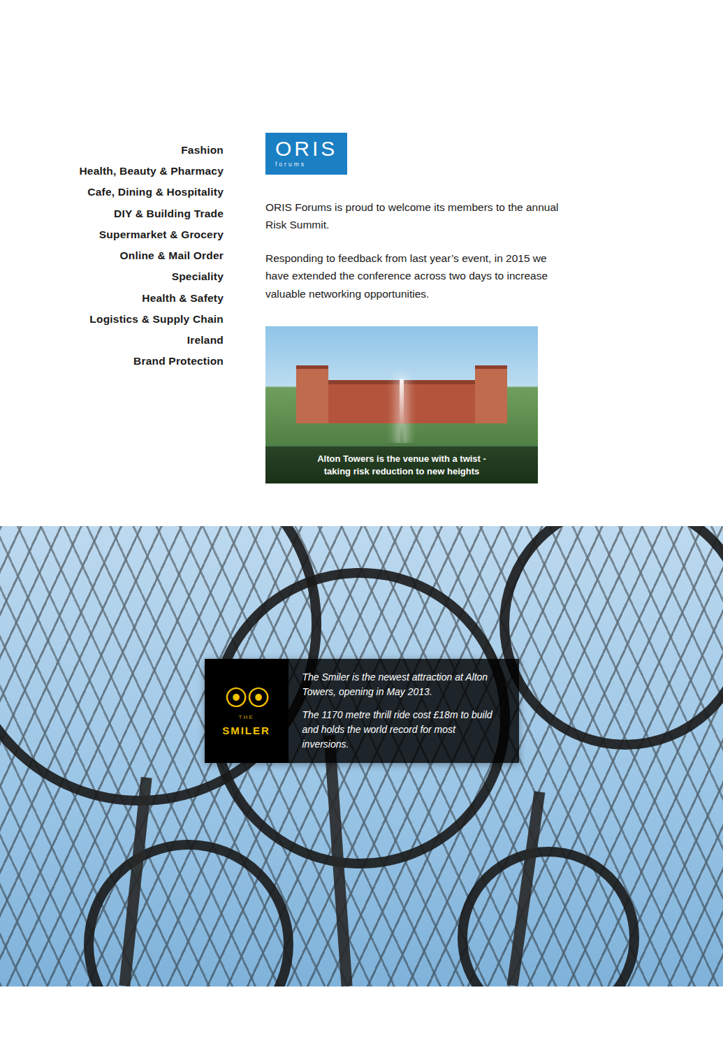Fashion
Health, Beauty & Pharmacy
Cafe, Dining & Hospitality
DIY & Building Trade
Supermarket & Grocery
Online & Mail Order
Speciality
Health & Safety
Logistics & Supply Chain
Ireland
Brand Protection
ORIS forums
ORIS Forums is proud to welcome its members to the annual Risk Summit.
Responding to feedback from last year’s event, in 2015 we have extended the conference across two days to increase valuable networking opportunities.
Alton Towers is the venue with a twist -
taking risk reduction to new heights
⦿⦿ THE SMILER
The Smiler is the newest attraction at Alton Towers, opening in May 2013.
The 1170 metre thrill ride cost £18m to build and holds the world record for most inversions.